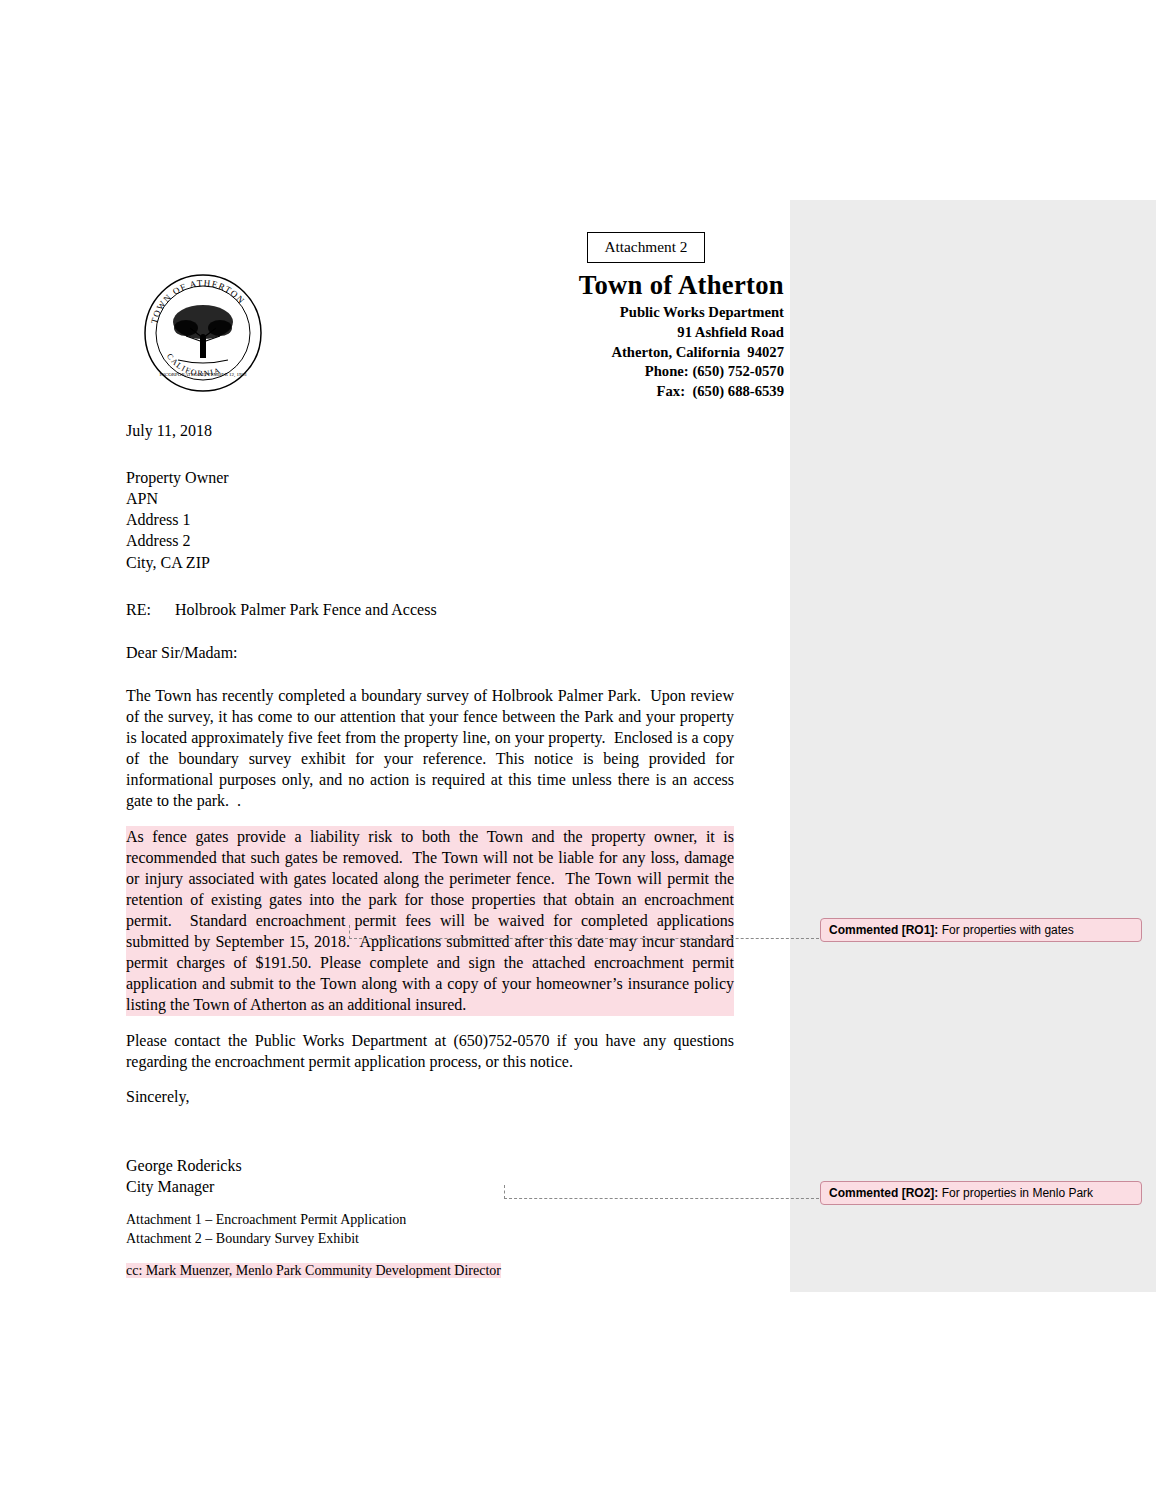Attachment 2
TOWN OF ATHERTON CALIFORNIA INCORPORATED SEPTEMBER 12, 1923
Town of Atherton
Public Works Department
91 Ashfield Road
Atherton, California 94027
Phone: (650) 752-0570
Fax: (650) 688-6539
July 11, 2018
Property Owner
APN
Address 1
Address 2
City, CA ZIP
RE: Holbrook Palmer Park Fence and Access
Dear Sir/Madam:
The Town has recently completed a boundary survey of Holbrook Palmer Park. Upon review of the survey, it has come to our attention that your fence between the Park and your property is located approximately five feet from the property line, on your property. Enclosed is a copy of the boundary survey exhibit for your reference. This notice is being provided for informational purposes only, and no action is required at this time unless there is an access gate to the park. .
As fence gates provide a liability risk to both the Town and the property owner, it is recommended that such gates be removed. The Town will not be liable for any loss, damage or injury associated with gates located along the perimeter fence. The Town will permit the retention of existing gates into the park for those properties that obtain an encroachment permit. Standard encroachment permit fees will be waived for completed applications submitted by September 15, 2018. Applications submitted after this date may incur standard permit charges of $191.50. Please complete and sign the attached encroachment permit application and submit to the Town along with a copy of your homeowner’s insurance policy listing the Town of Atherton as an additional insured.
Please contact the Public Works Department at (650)752-0570 if you have any questions regarding the encroachment permit application process, or this notice.
Sincerely,
George Rodericks
City Manager
Attachment 1 – Encroachment Permit Application
Attachment 2 – Boundary Survey Exhibit
cc: Mark Muenzer, Menlo Park Community Development Director
Commented [RO1]: For properties with gates
Commented [RO2]: For properties in Menlo Park